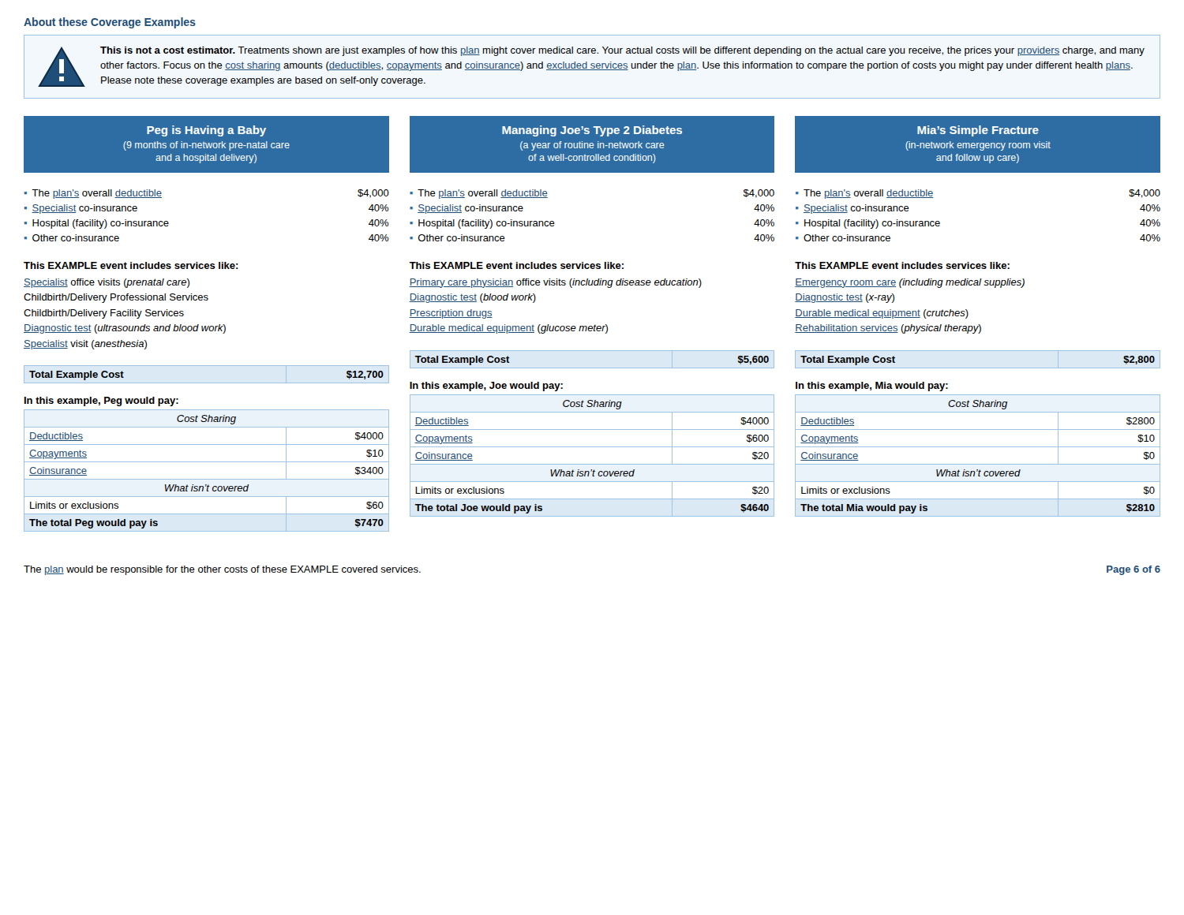About these Coverage Examples
This is not a cost estimator. Treatments shown are just examples of how this plan might cover medical care. Your actual costs will be different depending on the actual care you receive, the prices your providers charge, and many other factors. Focus on the cost sharing amounts (deductibles, copayments and coinsurance) and excluded services under the plan. Use this information to compare the portion of costs you might pay under different health plans. Please note these coverage examples are based on self-only coverage.
Peg is Having a Baby (9 months of in-network pre-natal care
and a hospital delivery)
The plan's overall deductible$4,000
Specialist co-insurance 40%
Hospital (facility) co-insurance 40%
Other co-insurance 40%
This EXAMPLE event includes services like:
Specialist office visits (prenatal care)
Childbirth/Delivery Professional Services
Childbirth/Delivery Facility Services
Diagnostic test (ultrasounds and blood work)
Specialist visit (anesthesia)
| Total Example Cost | $12,700 |
In this example, Peg would pay:
| Cost Sharing |
| Deductibles | $4000 |
| Copayments | $10 |
| Coinsurance | $3400 |
| What isn’t covered |
| Limits or exclusions | $60 |
| The total Peg would pay is | $7470 |
Managing Joe’s Type 2 Diabetes (a year of routine in-network care
of a well-controlled condition)
The plan's overall deductible$4,000
Specialist co-insurance 40%
Hospital (facility) co-insurance 40%
Other co-insurance 40%
This EXAMPLE event includes services like:
Primary care physician office visits (including disease education)
Diagnostic test (blood work)
Prescription drugs
Durable medical equipment (glucose meter)
| Total Example Cost | $5,600 |
In this example, Joe would pay:
| Cost Sharing |
| Deductibles | $4000 |
| Copayments | $600 |
| Coinsurance | $20 |
| What isn’t covered |
| Limits or exclusions | $20 |
| The total Joe would pay is | $4640 |
Mia’s Simple Fracture (in-network emergency room visit
and follow up care)
The plan's overall deductible$4,000
Specialist co-insurance 40%
Hospital (facility) co-insurance 40%
Other co-insurance 40%
This EXAMPLE event includes services like:
Emergency room care (including medical supplies)
Diagnostic test (x-ray)
Durable medical equipment (crutches)
Rehabilitation services (physical therapy)
| Total Example Cost | $2,800 |
In this example, Mia would pay:
| Cost Sharing |
| Deductibles | $2800 |
| Copayments | $10 |
| Coinsurance | $0 |
| What isn’t covered |
| Limits or exclusions | $0 |
| The total Mia would pay is | $2810 |
The plan would be responsible for the other costs of these EXAMPLE covered services.
Page 6 of 6